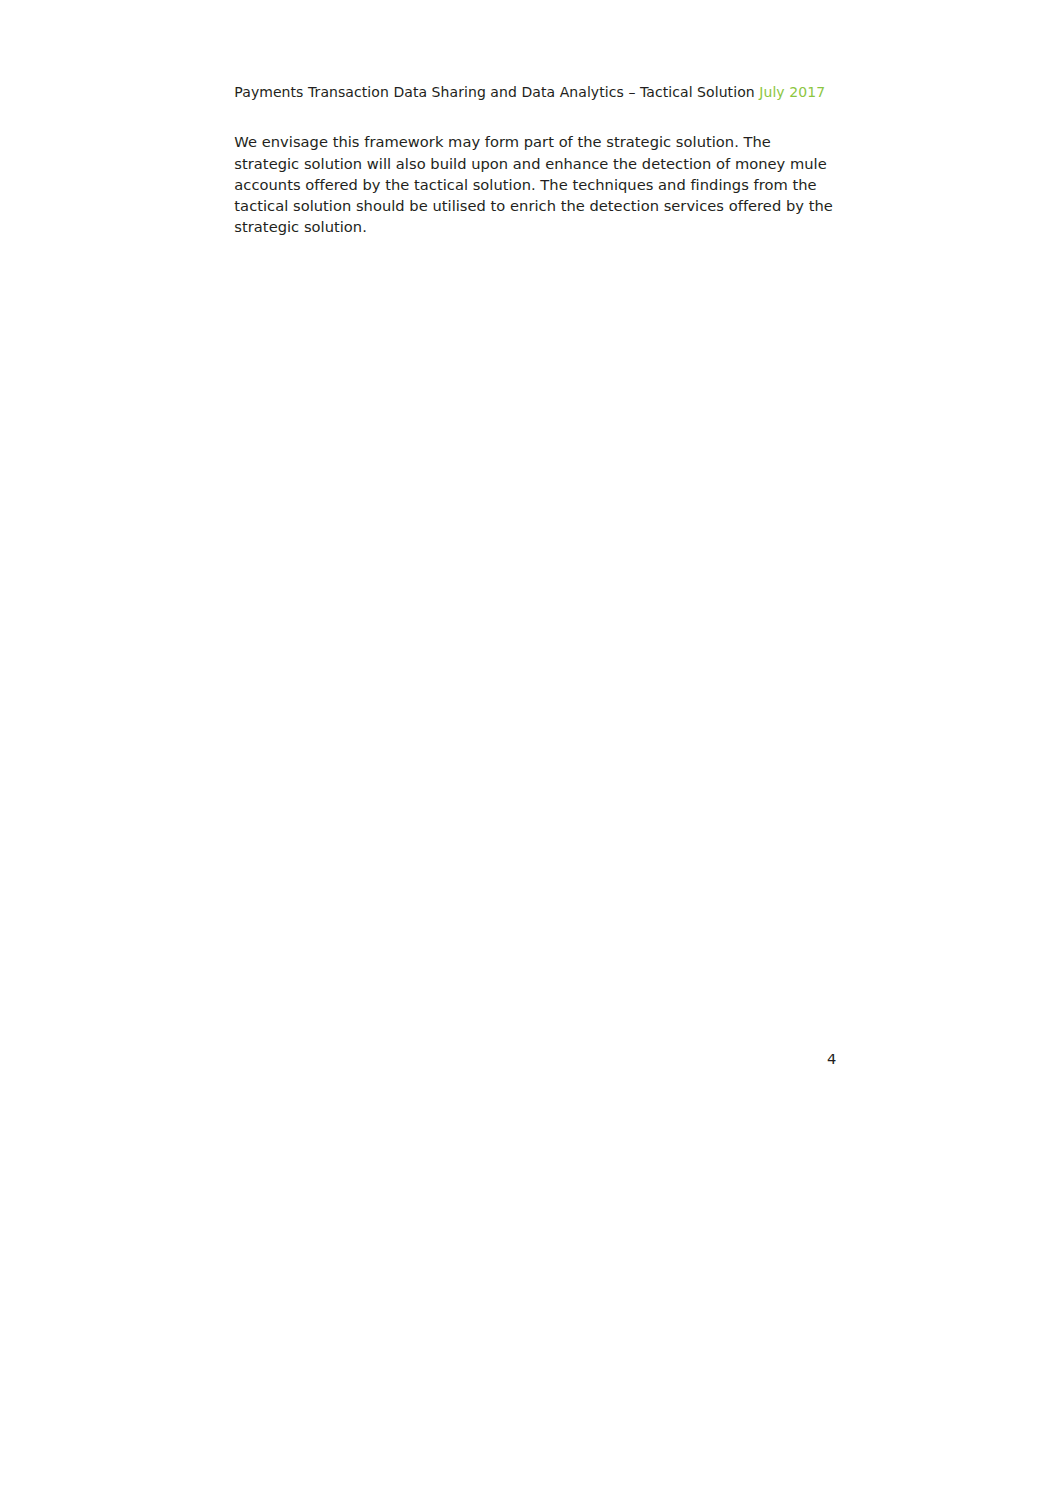Payments Transaction Data Sharing and Data Analytics – Tactical Solution July 2017
We envisage this framework may form part of the strategic solution. The strategic solution will also build upon and enhance the detection of money mule accounts offered by the tactical solution. The techniques and findings from the tactical solution should be utilised to enrich the detection services offered by the strategic solution.
4